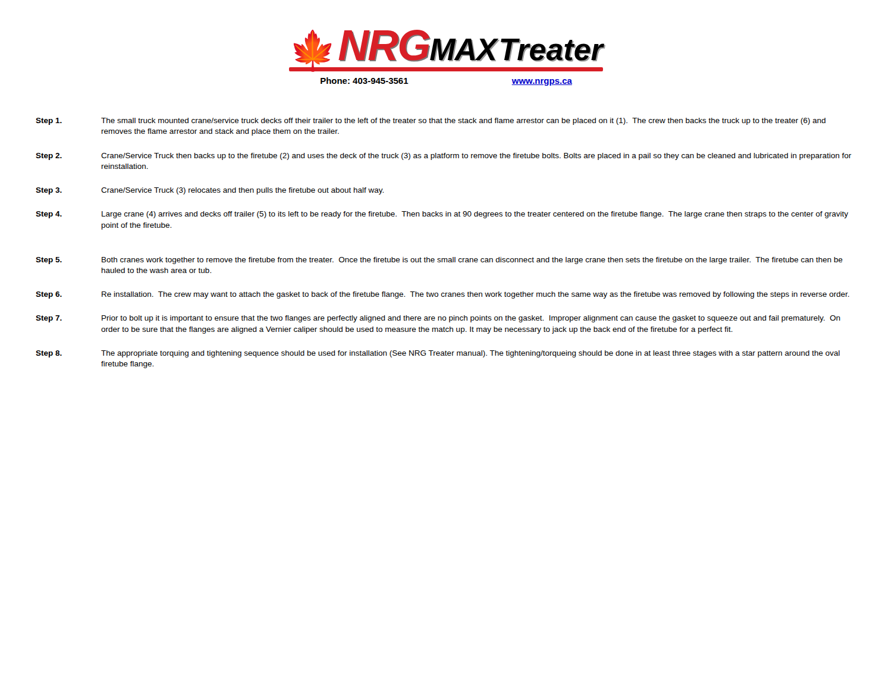🍁NRG MAX Treater
Phone: 403-945-3561 www.nrgps.ca
| Step 1. | The small truck mounted crane/service truck decks off their trailer to the left of the treater so that the stack and flame arrestor can be placed on it (1). The crew then backs the truck up to the treater (6) and removes the flame arrestor and stack and place them on the trailer. |
| Step 2. | Crane/Service Truck then backs up to the firetube (2) and uses the deck of the truck (3) as a platform to remove the firetube bolts. Bolts are placed in a pail so they can be cleaned and lubricated in preparation for reinstallation. |
| Step 3. | Crane/Service Truck (3) relocates and then pulls the firetube out about half way. |
| Step 4. | Large crane (4) arrives and decks off trailer (5) to its left to be ready for the firetube. Then backs in at 90 degrees to the treater centered on the firetube flange. The large crane then straps to the center of gravity point of the firetube. |
| Step 5. | Both cranes work together to remove the firetube from the treater. Once the firetube is out the small crane can disconnect and the large crane then sets the firetube on the large trailer. The firetube can then be hauled to the wash area or tub. |
| Step 6. | Re installation. The crew may want to attach the gasket to back of the firetube flange. The two cranes then work together much the same way as the firetube was removed by following the steps in reverse order. |
| Step 7. | Prior to bolt up it is important to ensure that the two flanges are perfectly aligned and there are no pinch points on the gasket. Improper alignment can cause the gasket to squeeze out and fail prematurely. On order to be sure that the flanges are aligned a Vernier caliper should be used to measure the match up. It may be necessary to jack up the back end of the firetube for a perfect fit. |
| Step 8. | The appropriate torquing and tightening sequence should be used for installation (See NRG Treater manual). The tightening/torqueing should be done in at least three stages with a star pattern around the oval firetube flange. |